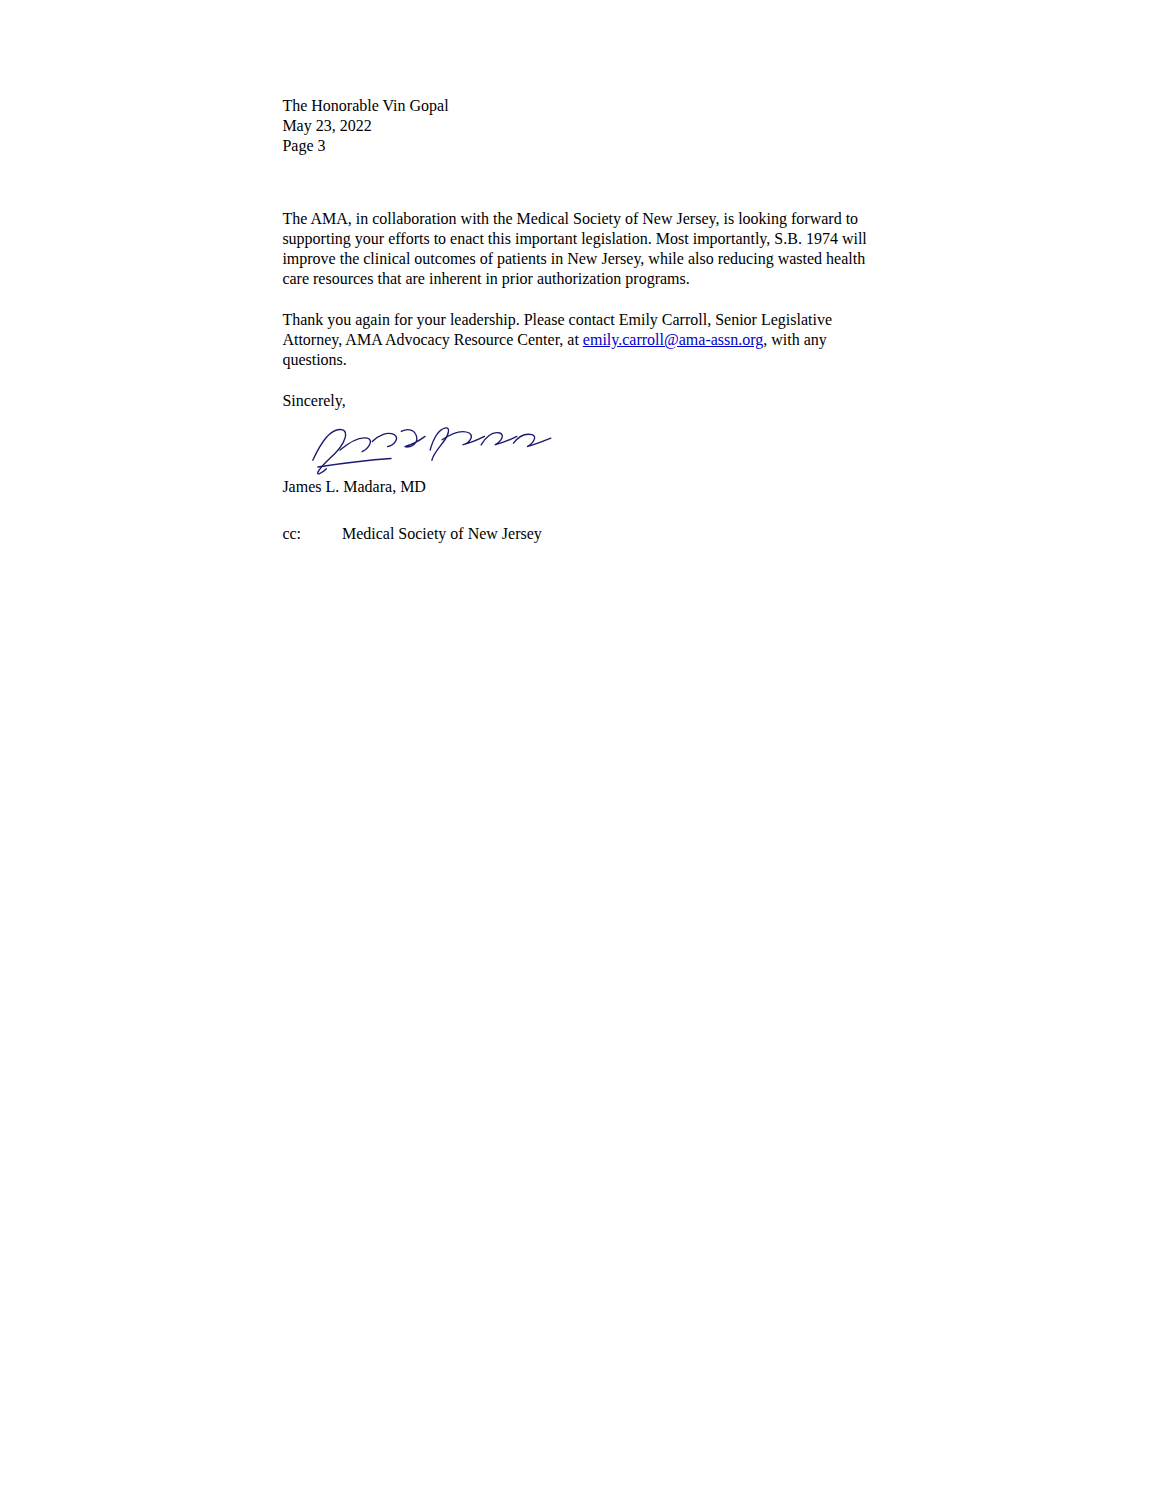The Honorable Vin Gopal
May 23, 2022
Page 3
The AMA, in collaboration with the Medical Society of New Jersey, is looking forward to supporting your efforts to enact this important legislation. Most importantly, S.B. 1974 will improve the clinical outcomes of patients in New Jersey, while also reducing wasted health care resources that are inherent in prior authorization programs.
Thank you again for your leadership. Please contact Emily Carroll, Senior Legislative Attorney, AMA Advocacy Resource Center, at emily.carroll@ama-assn.org, with any questions.
Sincerely,
James L. Madara, MD
cc: Medical Society of New Jersey